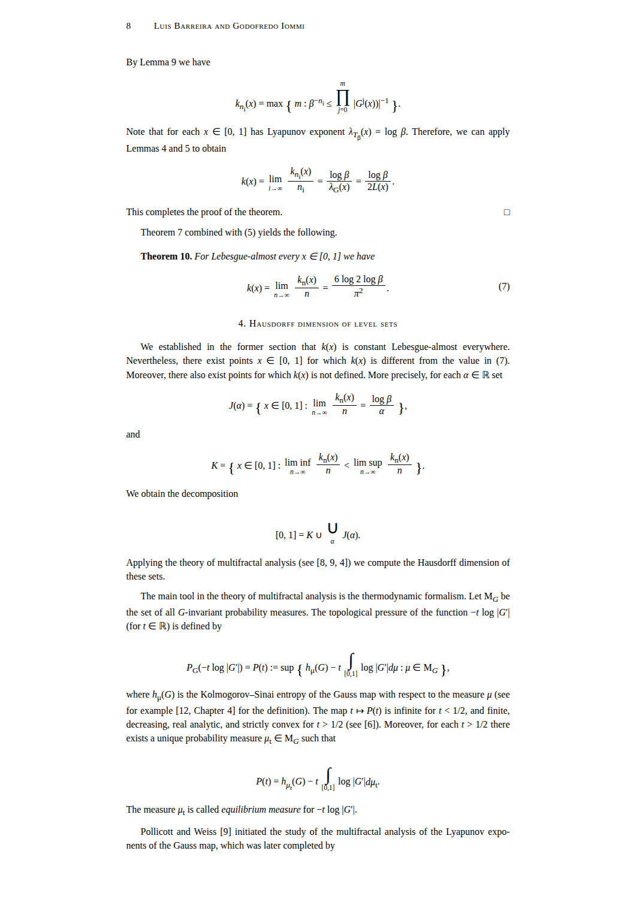8 Luis Barreira and Godofredo Iommi
By Lemma 9 we have
kni(x) = max { m : β−ni ≤ m∏j=0 |Gj(x))|−1 }.
Note that for each x ∈ [0, 1] has Lyapunov exponent λTβ(x) = log β. Therefore, we can apply Lemmas 4 and 5 to obtain
k(x) = lim i→∞ kni(x) ni = log β λG(x) = log β 2L(x).
This completes the proof of the theorem. □
Theorem 7 combined with (5) yields the following.
Theorem 10. For Lebesgue-almost every x ∈ [0, 1] we have
k(x) = lim n→∞ kn(x) n = 6 log 2 log β π2. (7)
4. Hausdorff dimension of level sets
We established in the former section that k(x) is constant Lebesgue-almost everywhere. Nevertheless, there exist points x ∈ [0, 1] for which k(x) is different from the value in (7). Moreover, there also exist points for which k(x) is not defined. More precisely, for each α ∈ ℝ set
J(α) = { x ∈ [0, 1] : lim n→∞ kn(x) n = log β α },
and
K = { x ∈ [0, 1] : lim inf n→∞ kn(x) n < lim sup n→∞ kn(x) n }.
We obtain the decomposition
[0, 1] = K ∪ ∪α J(α).
Applying the theory of multifractal analysis (see [8, 9, 4]) we compute the Hausdorff dimension of these sets.
The main tool in the theory of multifractal analysis is the thermodynamic formalism. Let MG be the set of all G-invariant probability measures. The topological pressure of the function −t log |G′| (for t ∈ ℝ) is defined by
PG(−t log |G′|) = P(t) := sup { hμ(G) − t ∫[0,1] log |G′|dμ : μ ∈ MG },
where hμ(G) is the Kolmogorov–Sinai entropy of the Gauss map with respect to the measure μ (see for example [12, Chapter 4] for the definition). The map t ↦ P(t) is infinite for t < 1/2, and finite, decreasing, real analytic, and strictly convex for t > 1/2 (see [6]). Moreover, for each t > 1/2 there exists a unique probability measure μt ∈ MG such that
P(t) = hμt(G) − t ∫[0,1] log |G′|dμt.
The measure μt is called equilibrium measure for −t log |G′|.
Pollicott and Weiss [9] initiated the study of the multifractal analysis of the Lyapunov exponents of the Gauss map, which was later completed by